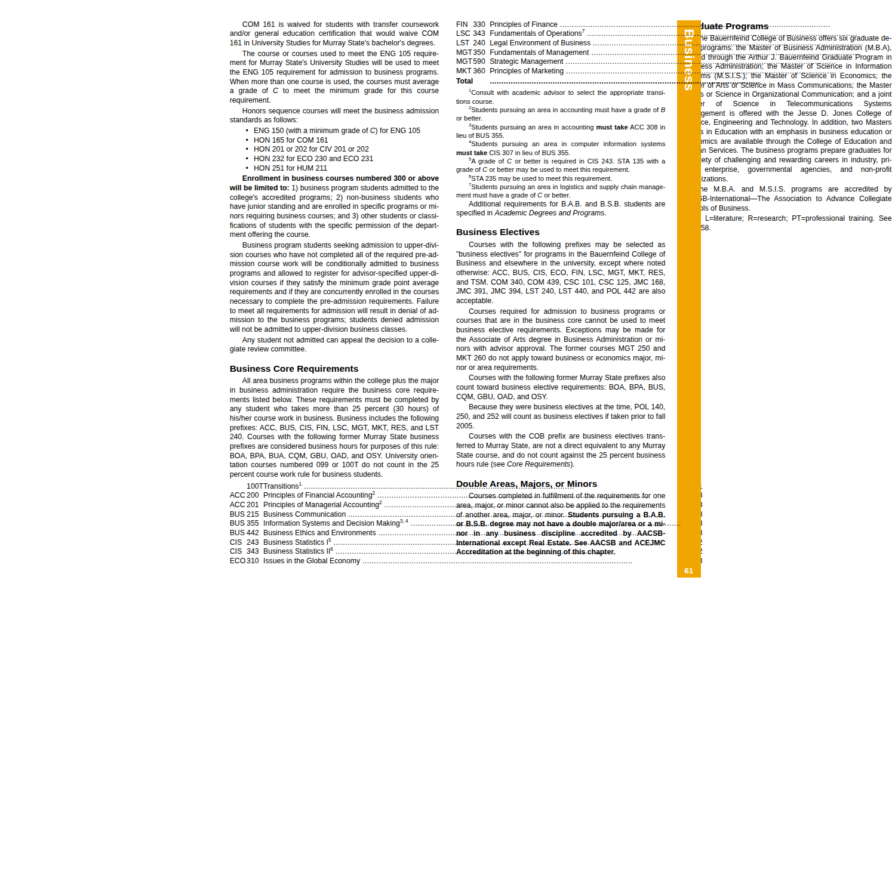Business
61
COM 161 is waived for students with transfer coursework and/or general education certification that would waive COM 161 in University Studies for Murray State's bachelor's degrees.
The course or courses used to meet the ENG 105 requirement for Murray State's University Studies will be used to meet the ENG 105 requirement for admission to business programs. When more than one course is used, the courses must average a grade of C to meet the minimum grade for this course requirement.
Honors sequence courses will meet the business admission standards as follows:
ENG 150 (with a minimum grade of C) for ENG 105
HON 165 for COM 161
HON 201 or 202 for CIV 201 or 202
HON 232 for ECO 230 and ECO 231
HON 251 for HUM 211
Enrollment in business courses numbered 300 or above will be limited to: 1) business program students admitted to the college's accredited programs; 2) non-business students who have junior standing and are enrolled in specific programs or minors requiring business courses; and 3) other students or classifications of students with the specific permission of the department offering the course.
Business program students seeking admission to upper-division courses who have not completed all of the required pre-admission course work will be conditionally admitted to business programs and allowed to register for advisor-specified upper-division courses if they satisfy the minimum grade point average requirements and if they are concurrently enrolled in the courses necessary to complete the pre-admission requirements. Failure to meet all requirements for admission will result in denial of admission to the business programs; students denied admission will not be admitted to upper-division business classes.
Any student not admitted can appeal the decision to a collegiate review committee.
Business Core Requirements
All area business programs within the college plus the major in business administration require the business core requirements listed below. These requirements must be completed by any student who takes more than 25 percent (30 hours) of his/her course work in business. Business includes the following prefixes: ACC, BUS, CIS, FIN, LSC, MGT, MKT, RES, and LST 240. Courses with the following former Murray State business prefixes are considered business hours for purposes of this rule: BOA, BPA, BUA, CQM, GBU, OAD, and OSY. University orientation courses numbered 099 or 100T do not count in the 25 percent course work rule for business students.
| | 100T | Transitions 1 | 1 |
| ACC | 200 | Principles of Financial Accounting 2 | 3 |
| ACC | 201 | Principles of Managerial Accounting 2 | 3 |
| BUS | 215 | Business Communication | 3 |
| BUS | 355 | Information Systems and Decision Making 3, 4 | 3 |
| BUS | 442 | Business Ethics and Environments | 3 |
| CIS | 243 | Business Statistics I 5 | 2 |
| CIS | 343 | Business Statistics II 6 | 2 |
| ECO | 310 | Issues in the Global Economy | 3 |
| FIN | 330 | Principles of Finance | 3 |
| LSC | 343 | Fundamentals of Operations 7 | 3 |
| LST | 240 | Legal Environment of Business | 3 |
| MGT | 350 | Fundamentals of Management | 3 |
| MGT | 590 | Strategic Management | 3 |
| MKT | 360 | Principles of Marketing | 3 |
| Total | | | 41 hrs |
1Consult with academic advisor to select the appropriate transitions course.
2Students pursuing an area in accounting must have a grade of B or better.
3Students pursuing an area in accounting must take ACC 308 in lieu of BUS 355.
4Students pursuing an area in computer information systems must take CIS 307 in lieu of BUS 355.
5A grade of C or better is required in CIS 243. STA 135 with a grade of C or better may be used to meet this requirement.
6STA 235 may be used to meet this requirement.
7Students pursuing an area in logistics and supply chain management must have a grade of C or better.
Additional requirements for B.A.B. and B.S.B. students are specified in Academic Degrees and Programs.
Business Electives
Courses with the following prefixes may be selected as "business electives" for programs in the Bauernfeind College of Business and elsewhere in the university, except where noted otherwise: ACC, BUS, CIS, ECO, FIN, LSC, MGT, MKT, RES, and TSM. COM 340, COM 439, CSC 101, CSC 125, JMC 168, JMC 391, JMC 394, LST 240, LST 440, and POL 442 are also acceptable.
Courses required for admission to business programs or courses that are in the business core cannot be used to meet business elective requirements. Exceptions may be made for the Associate of Arts degree in Business Administration or minors with advisor approval. The former courses MGT 250 and MKT 260 do not apply toward business or economics major, minor or area requirements.
Courses with the following former Murray State prefixes also count toward business elective requirements: BOA, BPA, BUS, CQM, GBU, OAD, and OSY.
Because they were business electives at the time, POL 140, 250, and 252 will count as business electives if taken prior to fall 2005.
Courses with the COB prefix are business electives transferred to Murray State, are not a direct equivalent to any Murray State course, and do not count against the 25 percent business hours rule (see Core Requirements).
Double Areas, Majors, or Minors
Courses completed in fulfillment of the requirements for one area, major, or minor cannot also be applied to the requirements of another area, major, or minor. Students pursuing a B.A.B. or B.S.B. degree may not have a double major/area or a minor in any business discipline accredited by AACSB-International except Real Estate. See AACSB and ACEJMC Accreditation at the beginning of this chapter.
Graduate Programs
The Bauernfeind College of Business offers six graduate degree programs: the Master of Business Administration (M.B.A), offered through the Arthur J. Bauernfeind Graduate Program in Business Administration; the Master of Science in Information Systems (M.S.I.S.); the Master of Science in Economics; the Master of Arts or Science in Mass Communications; the Master of Arts or Science in Organizational Communication; and a joint Master of Science in Telecommunications Systems Management is offered with the Jesse D. Jones College of Science, Engineering and Technology. In addition, two Masters of arts in Education with an emphasis in business education or economics are available through the College of Education and Human Services. The business programs prepare graduates for a variety of challenging and rewarding careers in industry, private enterprise, governmental agencies, and non-profit organizations.
The M.B.A. and M.S.I.S. programs are accredited by AACSB-International—The Association to Advance Collegiate Schools of Business.
Note: L=literature; R=research; PT=professional training. See page 58.